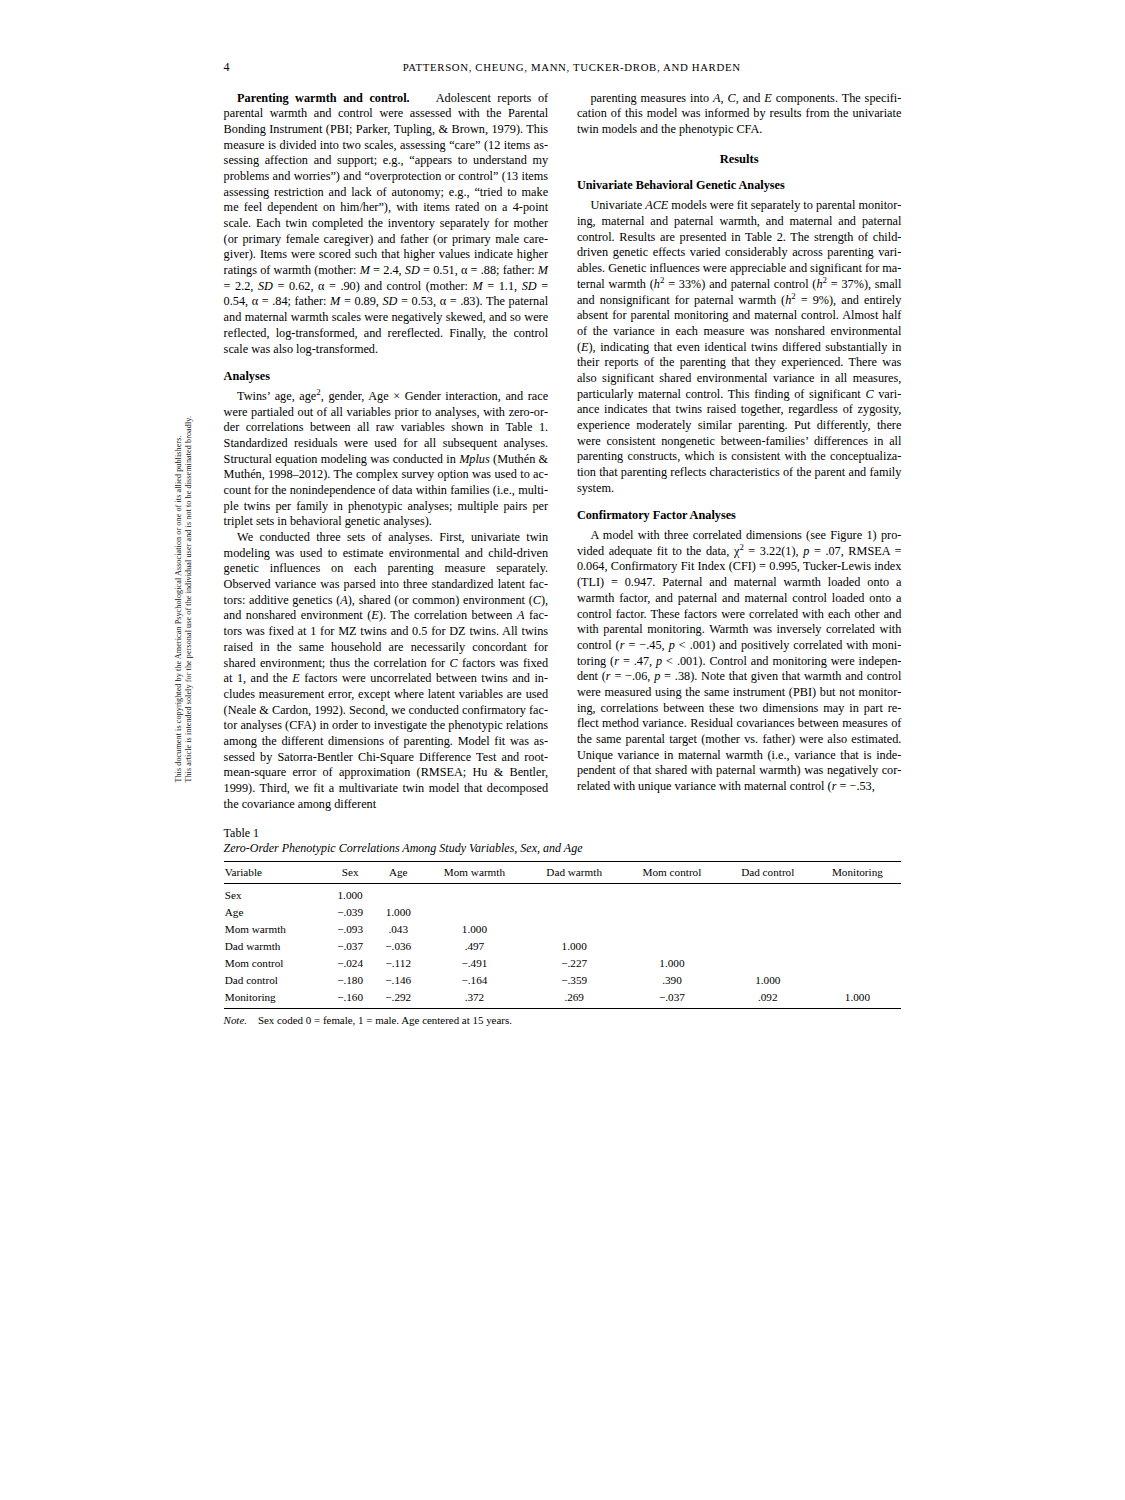This document is copyrighted by the American Psychological Association or one of its allied publishers.
This article is intended solely for the personal use of the individual user and is not to be disseminated broadly.
4 PATTERSON, CHEUNG, MANN, TUCKER-DROB, AND HARDEN
Parenting warmth and control. Adolescent reports of parental warmth and control were assessed with the Parental Bonding Instrument (PBI; Parker, Tupling, & Brown, 1979). This measure is divided into two scales, assessing “care” (12 items assessing affection and support; e.g., “appears to understand my problems and worries”) and “overprotection or control” (13 items assessing restriction and lack of autonomy; e.g., “tried to make me feel dependent on him/her”), with items rated on a 4-point scale. Each twin completed the inventory separately for mother (or primary female caregiver) and father (or primary male caregiver). Items were scored such that higher values indicate higher ratings of warmth (mother: M = 2.4, SD = 0.51, α = .88; father: M = 2.2, SD = 0.62, α = .90) and control (mother: M = 1.1, SD = 0.54, α = .84; father: M = 0.89, SD = 0.53, α = .83). The paternal and maternal warmth scales were negatively skewed, and so were reflected, log-transformed, and rereflected. Finally, the control scale was also log-transformed.
Analyses
Twins’ age, age2, gender, Age × Gender interaction, and race were partialed out of all variables prior to analyses, with zero-order correlations between all raw variables shown in Table 1. Standardized residuals were used for all subsequent analyses. Structural equation modeling was conducted in Mplus (Muthén & Muthén, 1998–2012). The complex survey option was used to account for the nonindependence of data within families (i.e., multiple twins per family in phenotypic analyses; multiple pairs per triplet sets in behavioral genetic analyses).
We conducted three sets of analyses. First, univariate twin modeling was used to estimate environmental and child-driven genetic influences on each parenting measure separately. Observed variance was parsed into three standardized latent factors: additive genetics (A), shared (or common) environment (C), and nonshared environment (E). The correlation between A factors was fixed at 1 for MZ twins and 0.5 for DZ twins. All twins raised in the same household are necessarily concordant for shared environment; thus the correlation for C factors was fixed at 1, and the E factors were uncorrelated between twins and includes measurement error, except where latent variables are used (Neale & Cardon, 1992). Second, we conducted confirmatory factor analyses (CFA) in order to investigate the phenotypic relations among the different dimensions of parenting. Model fit was assessed by Satorra-Bentler Chi-Square Difference Test and root-mean-square error of approximation (RMSEA; Hu & Bentler, 1999). Third, we fit a multivariate twin model that decomposed the covariance among different
parenting measures into A, C, and E components. The specification of this model was informed by results from the univariate twin models and the phenotypic CFA.
Results
Univariate Behavioral Genetic Analyses
Univariate ACE models were fit separately to parental monitoring, maternal and paternal warmth, and maternal and paternal control. Results are presented in Table 2. The strength of child-driven genetic effects varied considerably across parenting variables. Genetic influences were appreciable and significant for maternal warmth (h2 = 33%) and paternal control (h2 = 37%), small and nonsignificant for paternal warmth (h2 = 9%), and entirely absent for parental monitoring and maternal control. Almost half of the variance in each measure was nonshared environmental (E), indicating that even identical twins differed substantially in their reports of the parenting that they experienced. There was also significant shared environmental variance in all measures, particularly maternal control. This finding of significant C variance indicates that twins raised together, regardless of zygosity, experience moderately similar parenting. Put differently, there were consistent nongenetic between-families’ differences in all parenting constructs, which is consistent with the conceptualization that parenting reflects characteristics of the parent and family system.
Confirmatory Factor Analyses
A model with three correlated dimensions (see Figure 1) provided adequate fit to the data, χ2 = 3.22(1), p = .07, RMSEA = 0.064, Confirmatory Fit Index (CFI) = 0.995, Tucker-Lewis index (TLI) = 0.947. Paternal and maternal warmth loaded onto a warmth factor, and paternal and maternal control loaded onto a control factor. These factors were correlated with each other and with parental monitoring. Warmth was inversely correlated with control (r = −.45, p < .001) and positively correlated with monitoring (r = .47, p < .001). Control and monitoring were independent (r = −.06, p = .38). Note that given that warmth and control were measured using the same instrument (PBI) but not monitoring, correlations between these two dimensions may in part reflect method variance. Residual covariances between measures of the same parental target (mother vs. father) were also estimated. Unique variance in maternal warmth (i.e., variance that is independent of that shared with paternal warmth) was negatively correlated with unique variance with maternal control (r = −.53,
Table 1
Zero-Order Phenotypic Correlations Among Study Variables, Sex, and Age
| Variable | Sex | Age | Mom warmth | Dad warmth | Mom control | Dad control | Monitoring |
| --- | --- | --- | --- | --- | --- | --- | --- |
| Sex | 1.000 | | | | | | |
| Age | −.039 | 1.000 | | | | | |
| Mom warmth | −.093 | .043 | 1.000 | | | | |
| Dad warmth | −.037 | −.036 | .497 | 1.000 | | | |
| Mom control | −.024 | −.112 | −.491 | −.227 | 1.000 | | |
| Dad control | −.180 | −.146 | −.164 | −.359 | .390 | 1.000 | |
| Monitoring | −.160 | −.292 | .372 | .269 | −.037 | .092 | 1.000 |
Note. Sex coded 0 = female, 1 = male. Age centered at 15 years.